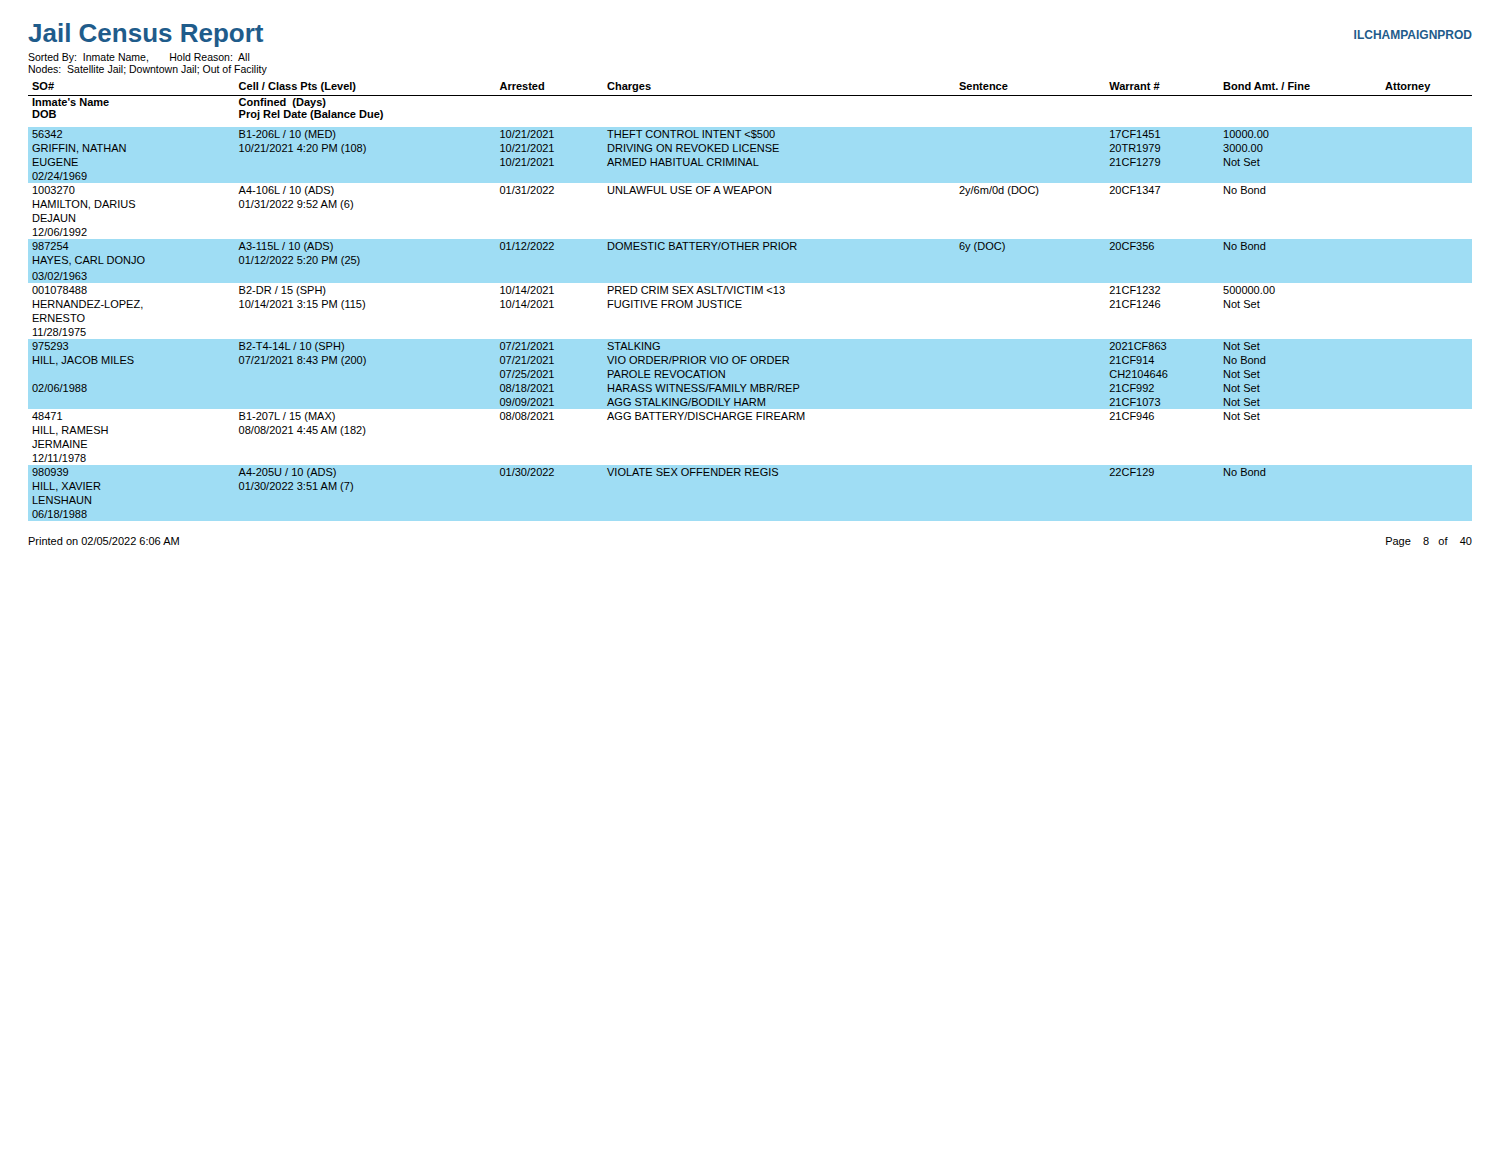ILCHAMPAIGNPROD
Jail Census Report
Sorted By: Inmate Name, Hold Reason: All
Nodes: Satellite Jail; Downtown Jail; Out of Facility
| SO# | Cell / Class Pts (Level) | Arrested | Charges | Sentence | Warrant # | Bond Amt. / Fine | Attorney |
| --- | --- | --- | --- | --- | --- | --- | --- |
| Inmate's Name | Confined (Days) | | | | | | |
| DOB | Proj Rel Date (Balance Due) | | | | | | |
| 56342 | B1-206L / 10 (MED) | 10/21/2021 | THEFT CONTROL INTENT <$500 | | 17CF1451 | 10000.00 | |
| GRIFFIN, NATHAN | 10/21/2021 4:20 PM (108) | 10/21/2021 | DRIVING ON REVOKED LICENSE | | 20TR1979 | 3000.00 | |
| EUGENE | | 10/21/2021 | ARMED HABITUAL CRIMINAL | | 21CF1279 | Not Set | |
| 02/24/1969 | | | | | | | |
| 1003270 | A4-106L / 10 (ADS) | 01/31/2022 | UNLAWFUL USE OF A WEAPON | 2y/6m/0d (DOC) | 20CF1347 | No Bond | |
| HAMILTON, DARIUS | 01/31/2022 9:52 AM (6) | | | | | | |
| DEJAUN | | | | | | | |
| 12/06/1992 | | | | | | | |
| 987254 | A3-115L / 10 (ADS) | 01/12/2022 | DOMESTIC BATTERY/OTHER PRIOR | 6y (DOC) | 20CF356 | No Bond | |
| HAYES, CARL DONJO | 01/12/2022 5:20 PM (25) | | | | | | |
| 03/02/1963 | | | | | | | |
| 001078488 | B2-DR / 15 (SPH) | 10/14/2021 | PRED CRIM SEX ASLT/VICTIM <13 | | 21CF1232 | 500000.00 | |
| HERNANDEZ-LOPEZ, | 10/14/2021 3:15 PM (115) | 10/14/2021 | FUGITIVE FROM JUSTICE | | 21CF1246 | Not Set | |
| ERNESTO | | | | | | | |
| 11/28/1975 | | | | | | | |
| 975293 | B2-T4-14L / 10 (SPH) | 07/21/2021 | STALKING | | 2021CF863 | Not Set | |
| HILL, JACOB MILES | 07/21/2021 8:43 PM (200) | 07/21/2021 | VIO ORDER/PRIOR VIO OF ORDER | | 21CF914 | No Bond | |
| | | 07/25/2021 | PAROLE REVOCATION | | CH2104646 | Not Set | |
| 02/06/1988 | | 08/18/2021 | HARASS WITNESS/FAMILY MBR/REP | | 21CF992 | Not Set | |
| | | 09/09/2021 | AGG STALKING/BODILY HARM | | 21CF1073 | Not Set | |
| 48471 | B1-207L / 15 (MAX) | 08/08/2021 | AGG BATTERY/DISCHARGE FIREARM | | 21CF946 | Not Set | |
| HILL, RAMESH | 08/08/2021 4:45 AM (182) | | | | | | |
| JERMAINE | | | | | | | |
| 12/11/1978 | | | | | | | |
| 980939 | A4-205U / 10 (ADS) | 01/30/2022 | VIOLATE SEX OFFENDER REGIS | | 22CF129 | No Bond | |
| HILL, XAVIER | 01/30/2022 3:51 AM (7) | | | | | | |
| LENSHAUN | | | | | | | |
| 06/18/1988 | | | | | | | |
Printed on 02/05/2022 6:06 AM Page 8 of 40